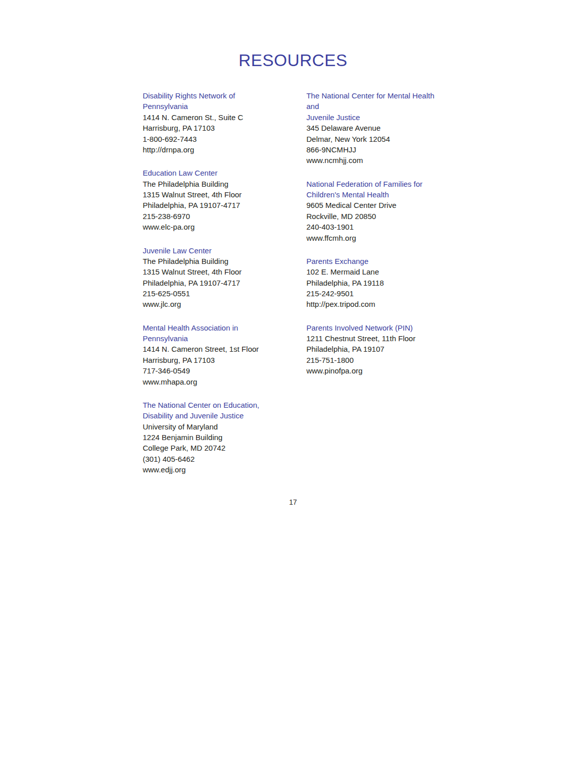RESOURCES
Disability Rights Network of Pennsylvania 1414 N. Cameron St., Suite C Harrisburg, PA 17103 1-800-692-7443 http://drnpa.org
Education Law Center The Philadelphia Building 1315 Walnut Street, 4th Floor Philadelphia, PA 19107-4717 215-238-6970 www.elc-pa.org
Juvenile Law Center The Philadelphia Building 1315 Walnut Street, 4th Floor Philadelphia, PA 19107-4717 215-625-0551 www.jlc.org
Mental Health Association in Pennsylvania 1414 N. Cameron Street, 1st Floor Harrisburg, PA 17103 717-346-0549 www.mhapa.org
The National Center on Education, Disability and Juvenile Justice University of Maryland 1224 Benjamin Building College Park, MD 20742 (301) 405-6462 www.edjj.org
The National Center for Mental Health and Juvenile Justice 345 Delaware Avenue Delmar, New York 12054 866-9NCMHJJ www.ncmhjj.com
National Federation of Families for Children's Mental Health 9605 Medical Center Drive Rockville, MD 20850 240-403-1901 www.ffcmh.org
Parents Exchange 102 E. Mermaid Lane Philadelphia, PA 19118 215-242-9501 http://pex.tripod.com
Parents Involved Network (PIN) 1211 Chestnut Street, 11th Floor Philadelphia, PA 19107 215-751-1800 www.pinofpa.org
17